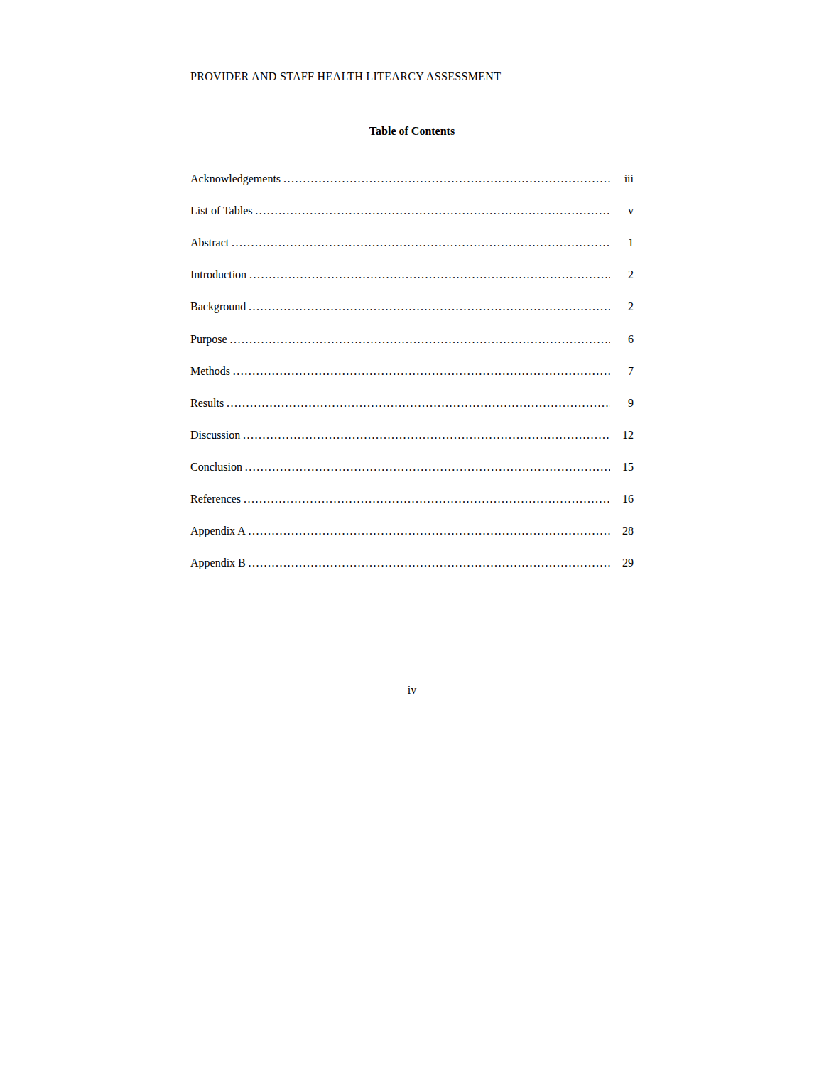PROVIDER AND STAFF HEALTH LITEARCY ASSESSMENT
Table of Contents
Acknowledgements ........................................................................................................... iii
List of Tables ..................................................................................................................... v
Abstract ............................................................................................................................. 1
Introduction ...................................................................................................................... 2
Background ....................................................................................................................... 2
Purpose ............................................................................................................................. 6
Methods ............................................................................................................................ 7
Results .............................................................................................................................. 9
Discussion ........................................................................................................................ 12
Conclusion ........................................................................................................................ 15
References ........................................................................................................................ 16
Appendix A ....................................................................................................................... 28
Appendix B ....................................................................................................................... 29
iv